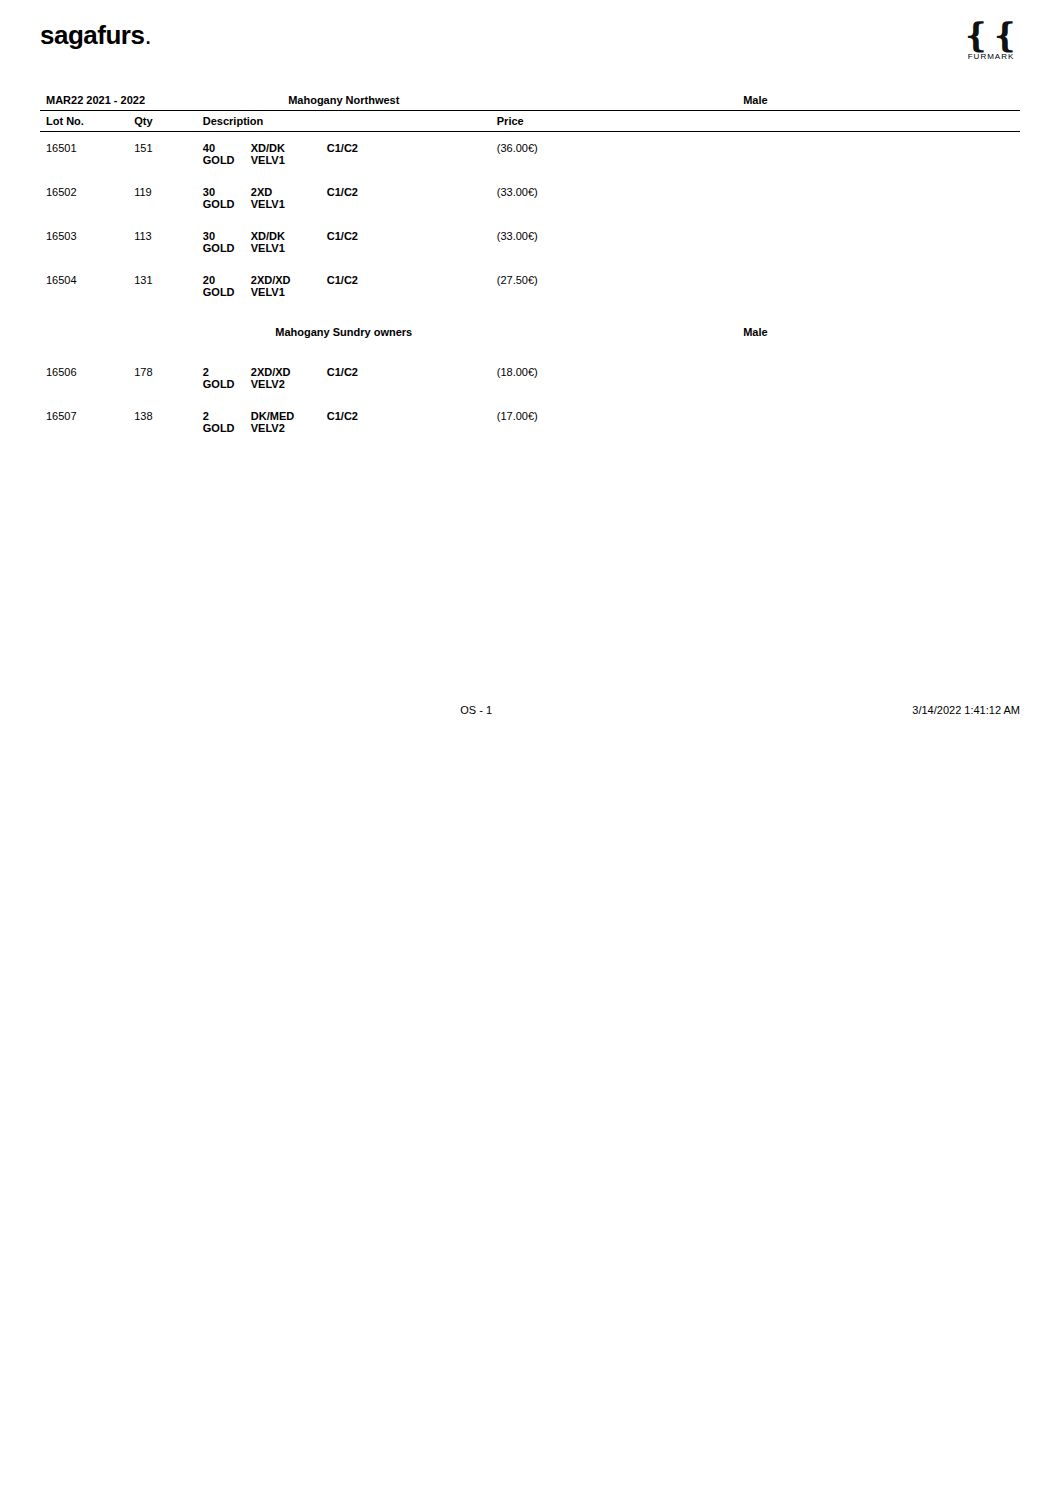sagafurs.
❴❴ FURMARK
| MAR22 2021 - 2022 | Mahogany Northwest | Male |
| --- | --- | --- |
| Lot No. | Qty | Description | Price | |
| 16501 | 151 | 40 XD/DK C1/C2 GOLD VELV1 | (36.00€) | |
| 16502 | 119 | 30 2XD C1/C2 GOLD VELV1 | (33.00€) | |
| 16503 | 113 | 30 XD/DK C1/C2 GOLD VELV1 | (33.00€) | |
| 16504 | 131 | 20 2XD/XD C1/C2 GOLD VELV1 | (27.50€) | |
| | | Mahogany Sundry owners | Male |
| 16506 | 178 | 2 2XD/XD C1/C2 GOLD VELV2 | (18.00€) | |
| 16507 | 138 | 2 DK/MED C1/C2 GOLD VELV2 | (17.00€) | |
OS - 1 3/14/2022 1:41:12 AM